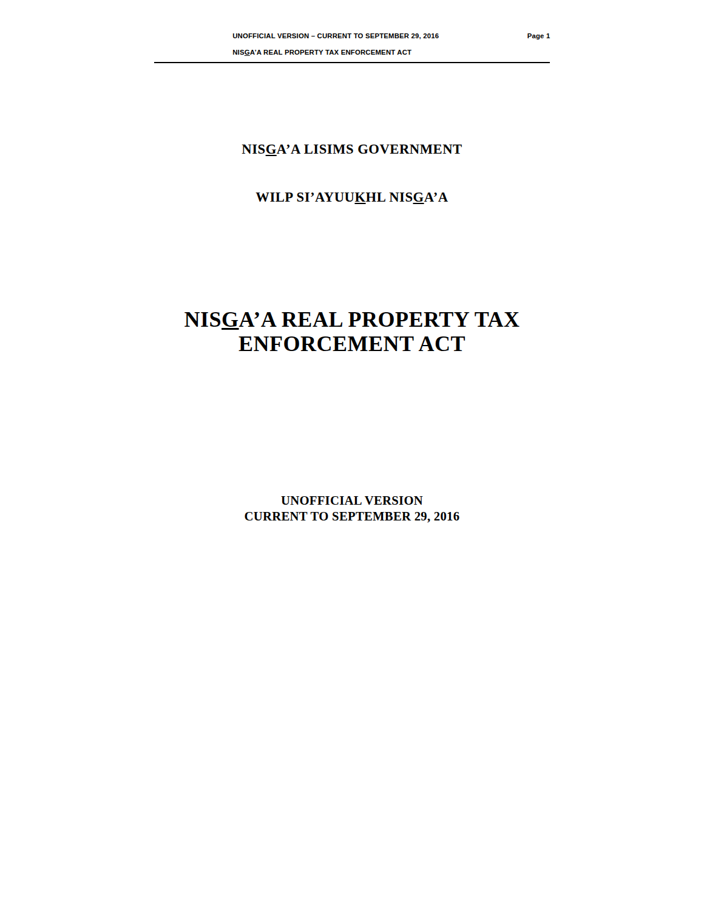UNOFFICIAL VERSION – CURRENT TO SEPTEMBER 29, 2016
Page 1
NISGA’A REAL PROPERTY TAX ENFORCEMENT ACT
NISGA’A LISIMS GOVERNMENT
WILP SI’AYUUKHL NISGA’A
NISGA’A REAL PROPERTY TAX
ENFORCEMENT ACT
UNOFFICIAL VERSION
CURRENT TO SEPTEMBER 29, 2016